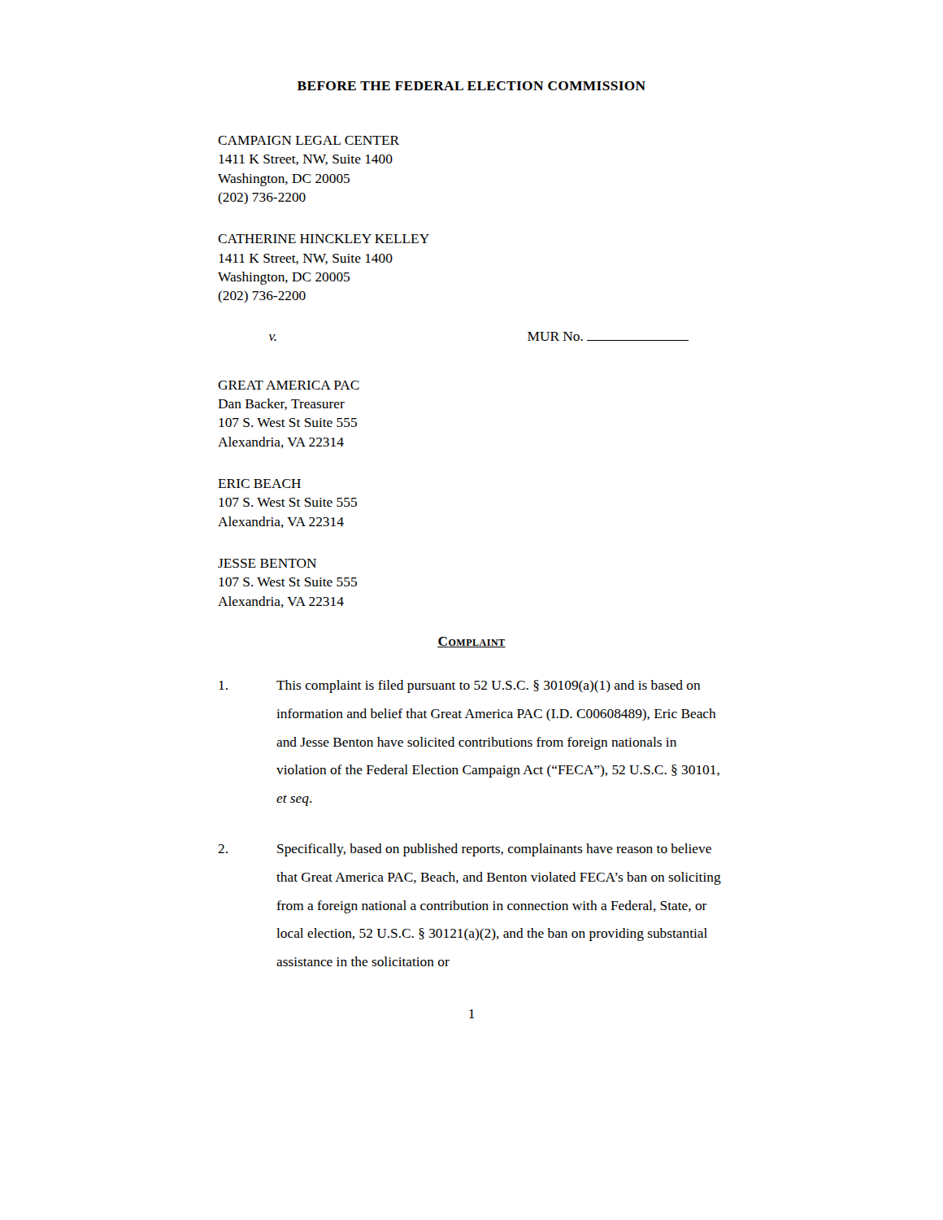BEFORE THE FEDERAL ELECTION COMMISSION
CAMPAIGN LEGAL CENTER
1411 K Street, NW, Suite 1400
Washington, DC 20005
(202) 736-2200
CATHERINE HINCKLEY KELLEY
1411 K Street, NW, Suite 1400
Washington, DC 20005
(202) 736-2200
v. MUR No.
GREAT AMERICA PAC
Dan Backer, Treasurer
107 S. West St Suite 555
Alexandria, VA 22314
ERIC BEACH
107 S. West St Suite 555
Alexandria, VA 22314
JESSE BENTON
107 S. West St Suite 555
Alexandria, VA 22314
Complaint
1. This complaint is filed pursuant to 52 U.S.C. § 30109(a)(1) and is based on information and belief that Great America PAC (I.D. C00608489), Eric Beach and Jesse Benton have solicited contributions from foreign nationals in violation of the Federal Election Campaign Act (“FECA”), 52 U.S.C. § 30101, et seq.
2. Specifically, based on published reports, complainants have reason to believe that Great America PAC, Beach, and Benton violated FECA’s ban on soliciting from a foreign national a contribution in connection with a Federal, State, or local election, 52 U.S.C. § 30121(a)(2), and the ban on providing substantial assistance in the solicitation or
1